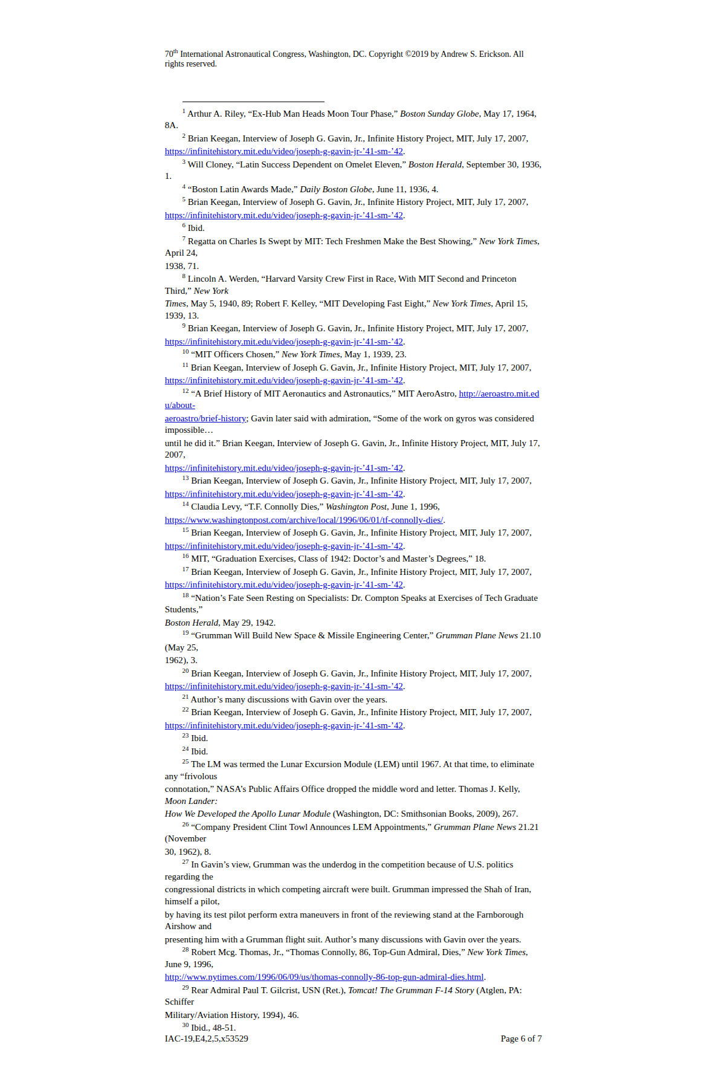70th International Astronautical Congress, Washington, DC. Copyright ©2019 by Andrew S. Erickson. All rights reserved.
1 Arthur A. Riley, “Ex-Hub Man Heads Moon Tour Phase,” Boston Sunday Globe, May 17, 1964, 8A.
2 Brian Keegan, Interview of Joseph G. Gavin, Jr., Infinite History Project, MIT, July 17, 2007,
https://infinitehistory.mit.edu/video/joseph-g-gavin-jr-’41-sm-’42.
3 Will Cloney, “Latin Success Dependent on Omelet Eleven,” Boston Herald, September 30, 1936, 1.
4 “Boston Latin Awards Made,” Daily Boston Globe, June 11, 1936, 4.
5 Brian Keegan, Interview of Joseph G. Gavin, Jr., Infinite History Project, MIT, July 17, 2007,
https://infinitehistory.mit.edu/video/joseph-g-gavin-jr-’41-sm-’42.
6 Ibid.
7 Regatta on Charles Is Swept by MIT: Tech Freshmen Make the Best Showing,” New York Times, April 24,
1938, 71.
8 Lincoln A. Werden, “Harvard Varsity Crew First in Race, With MIT Second and Princeton Third,” New York
Times, May 5, 1940, 89; Robert F. Kelley, “MIT Developing Fast Eight,” New York Times, April 15, 1939, 13.
9 Brian Keegan, Interview of Joseph G. Gavin, Jr., Infinite History Project, MIT, July 17, 2007,
https://infinitehistory.mit.edu/video/joseph-g-gavin-jr-’41-sm-’42.
10 “MIT Officers Chosen,” New York Times, May 1, 1939, 23.
11 Brian Keegan, Interview of Joseph G. Gavin, Jr., Infinite History Project, MIT, July 17, 2007,
https://infinitehistory.mit.edu/video/joseph-g-gavin-jr-’41-sm-’42.
12 “A Brief History of MIT Aeronautics and Astronautics,” MIT AeroAstro, http://aeroastro.mit.edu/about-
aeroastro/brief-history; Gavin later said with admiration, “Some of the work on gyros was considered impossible…
until he did it.” Brian Keegan, Interview of Joseph G. Gavin, Jr., Infinite History Project, MIT, July 17, 2007,
https://infinitehistory.mit.edu/video/joseph-g-gavin-jr-’41-sm-’42.
13 Brian Keegan, Interview of Joseph G. Gavin, Jr., Infinite History Project, MIT, July 17, 2007,
https://infinitehistory.mit.edu/video/joseph-g-gavin-jr-’41-sm-’42.
14 Claudia Levy, “T.F. Connolly Dies,” Washington Post, June 1, 1996,
https://www.washingtonpost.com/archive/local/1996/06/01/tf-connolly-dies/.
15 Brian Keegan, Interview of Joseph G. Gavin, Jr., Infinite History Project, MIT, July 17, 2007,
https://infinitehistory.mit.edu/video/joseph-g-gavin-jr-’41-sm-’42.
16 MIT, “Graduation Exercises, Class of 1942: Doctor’s and Master’s Degrees,” 18.
17 Brian Keegan, Interview of Joseph G. Gavin, Jr., Infinite History Project, MIT, July 17, 2007,
https://infinitehistory.mit.edu/video/joseph-g-gavin-jr-’41-sm-’42.
18 “Nation’s Fate Seen Resting on Specialists: Dr. Compton Speaks at Exercises of Tech Graduate Students,”
Boston Herald, May 29, 1942.
19 “Grumman Will Build New Space & Missile Engineering Center,” Grumman Plane News 21.10 (May 25,
1962), 3.
20 Brian Keegan, Interview of Joseph G. Gavin, Jr., Infinite History Project, MIT, July 17, 2007,
https://infinitehistory.mit.edu/video/joseph-g-gavin-jr-’41-sm-’42.
21 Author’s many discussions with Gavin over the years.
22 Brian Keegan, Interview of Joseph G. Gavin, Jr., Infinite History Project, MIT, July 17, 2007,
https://infinitehistory.mit.edu/video/joseph-g-gavin-jr-’41-sm-’42.
23 Ibid.
24 Ibid.
25 The LM was termed the Lunar Excursion Module (LEM) until 1967. At that time, to eliminate any “frivolous
connotation,” NASA’s Public Affairs Office dropped the middle word and letter. Thomas J. Kelly, Moon Lander:
How We Developed the Apollo Lunar Module (Washington, DC: Smithsonian Books, 2009), 267.
26 “Company President Clint Towl Announces LEM Appointments,” Grumman Plane News 21.21 (November
30, 1962), 8.
27 In Gavin’s view, Grumman was the underdog in the competition because of U.S. politics regarding the
congressional districts in which competing aircraft were built. Grumman impressed the Shah of Iran, himself a pilot,
by having its test pilot perform extra maneuvers in front of the reviewing stand at the Farnborough Airshow and
presenting him with a Grumman flight suit. Author’s many discussions with Gavin over the years.
28 Robert Mcg. Thomas, Jr., “Thomas Connolly, 86, Top-Gun Admiral, Dies,” New York Times, June 9, 1996,
http://www.nytimes.com/1996/06/09/us/thomas-connolly-86-top-gun-admiral-dies.html.
29 Rear Admiral Paul T. Gilcrist, USN (Ret.), Tomcat! The Grumman F-14 Story (Atglen, PA: Schiffer
Military/Aviation History, 1994), 46.
30 Ibid., 48-51.
IAC-19,E4,2,5,x53529 Page 6 of 7